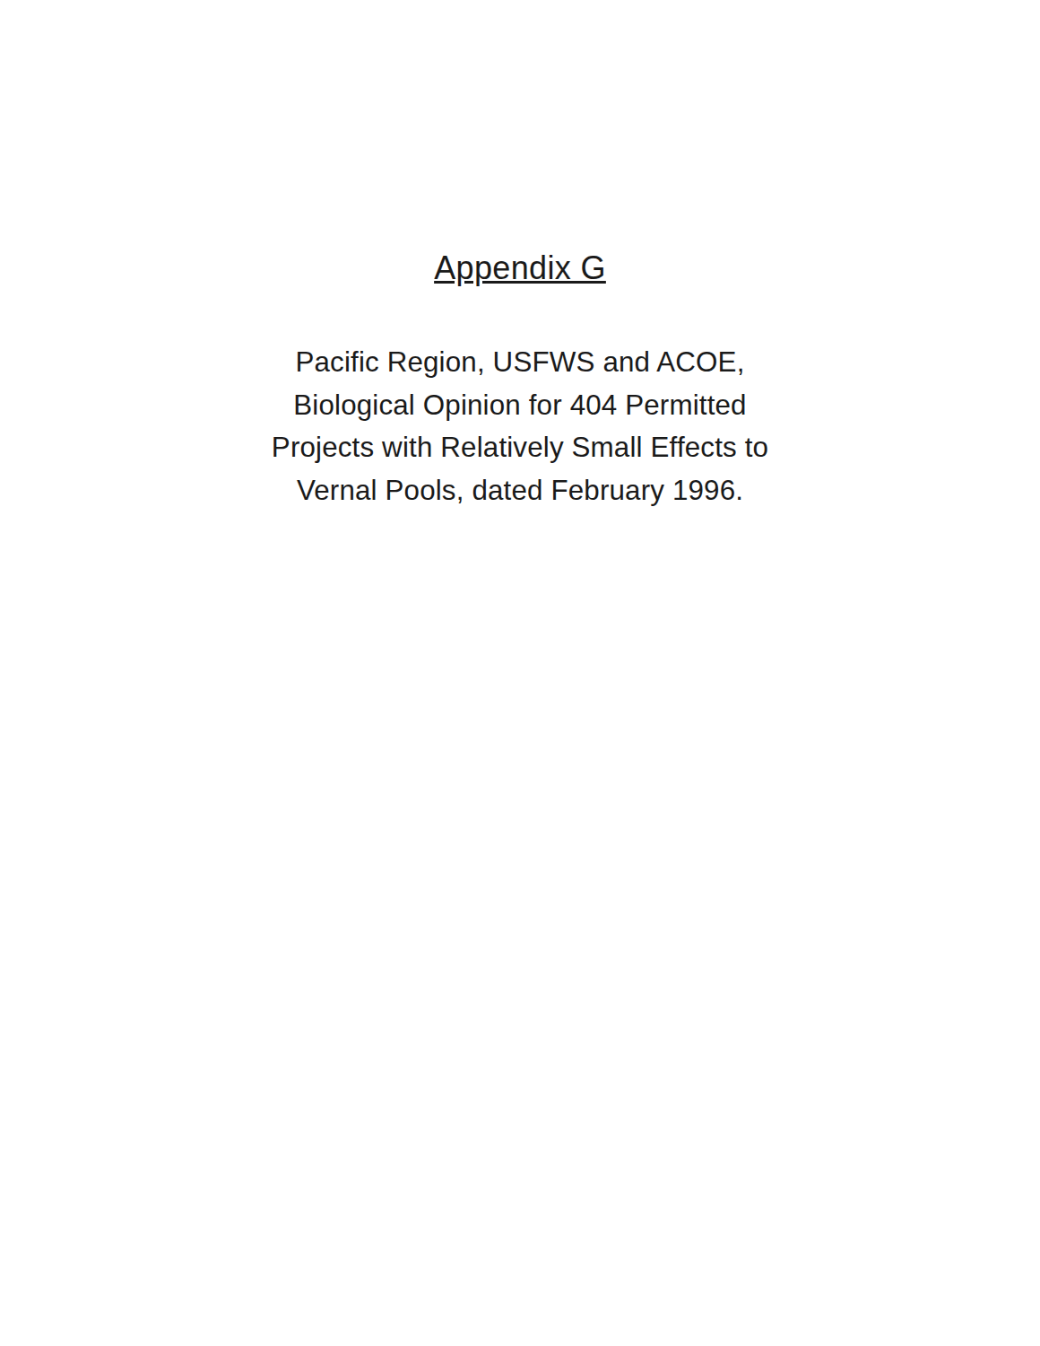Appendix G
Pacific Region, USFWS and ACOE, Biological Opinion for 404 Permitted Projects with Relatively Small Effects to Vernal Pools, dated February 1996.